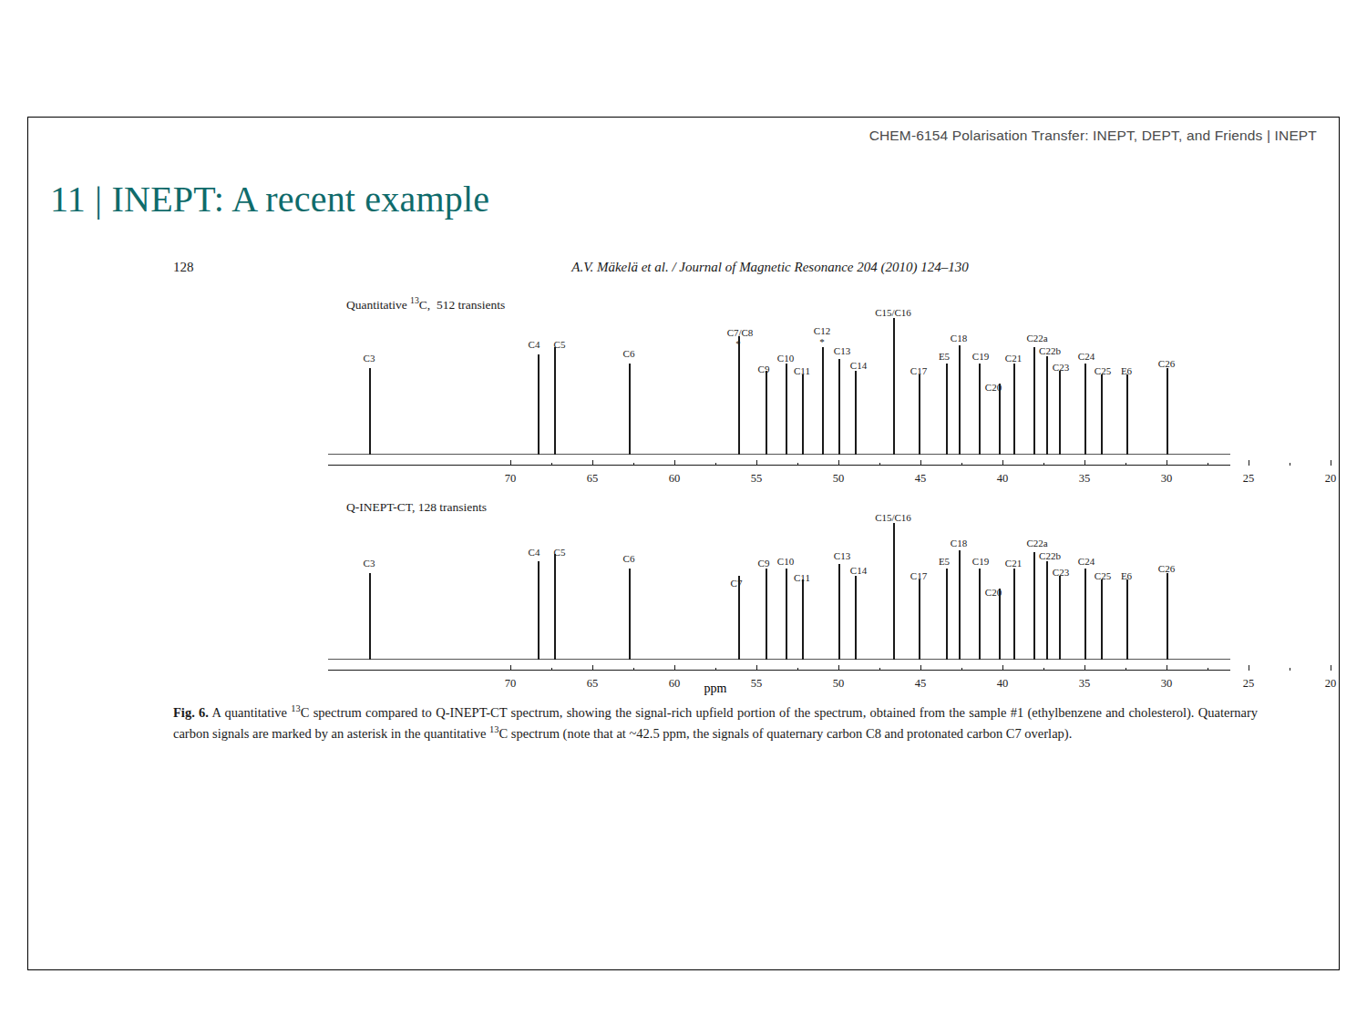CHEM-6154 Polarisation Transfer: INEPT, DEPT, and Friends | INEPT
11 | INEPT: A recent example
128
A.V. Mäkelä et al. / Journal of Magnetic Resonance 204 (2010) 124–130
Quantitative 13C, 512 transients
C3
C4
C5
C6
C7/C8
*
C9
C10
C11
C12
*
C13
C14
C15/C16
C17
C18
E5
C19
C20
C21
C22a
C22b
C23
C24
C25
E6
C26
70
65
60
55
50
45
40
35
30
25
20
15
ppm
Q-INEPT-CT, 128 transients
C3
C4
C5
C6
C7
C9
C10
C11
C13
C14
C15/C16
C17
C18
E5
C19
C20
C21
C22a
C22b
C23
C24
C25
E6
C26
70
65
60
55
50
45
40
35
30
25
20
15
ppm
Fig. 6. A quantitative 13C spectrum compared to Q-INEPT-CT spectrum, showing the signal-rich upfield portion of the spectrum, obtained from the sample #1 (ethylbenzene and cholesterol). Quaternary carbon signals are marked by an asterisk in the quantitative 13C spectrum (note that at ~42.5 ppm, the signals of quaternary carbon C8 and protonated carbon C7 overlap).